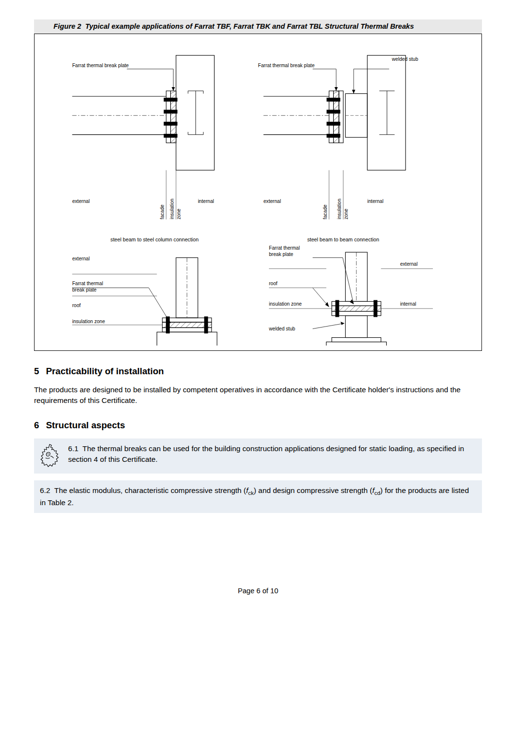Figure 2 Typical example applications of Farrat TBF, Farrat TBK and Farrat TBL Structural Thermal Breaks
Farrat thermal break plate external facade insulation zone internal steel beam to steel column connection Farrat thermal break plate welded stub external facade insulation zone internal steel beam to beam connection external Farrat thermal break plate roof insulation zone internal steel post to rafter/beam connection (direct) Farrat thermal break plate roof insulation zone welded stub external internal steel post to rafter/beam connection (via stub)
5 Practicability of installation
The products are designed to be installed by competent operatives in accordance with the Certificate holder's instructions and the requirements of this Certificate.
6 Structural aspects
6.1 The thermal breaks can be used for the building construction applications designed for static loading, as specified in section 4 of this Certificate.
6.2 The elastic modulus, characteristic compressive strength (fck) and design compressive strength (fcd) for the products are listed in Table 2.
Page 6 of 10